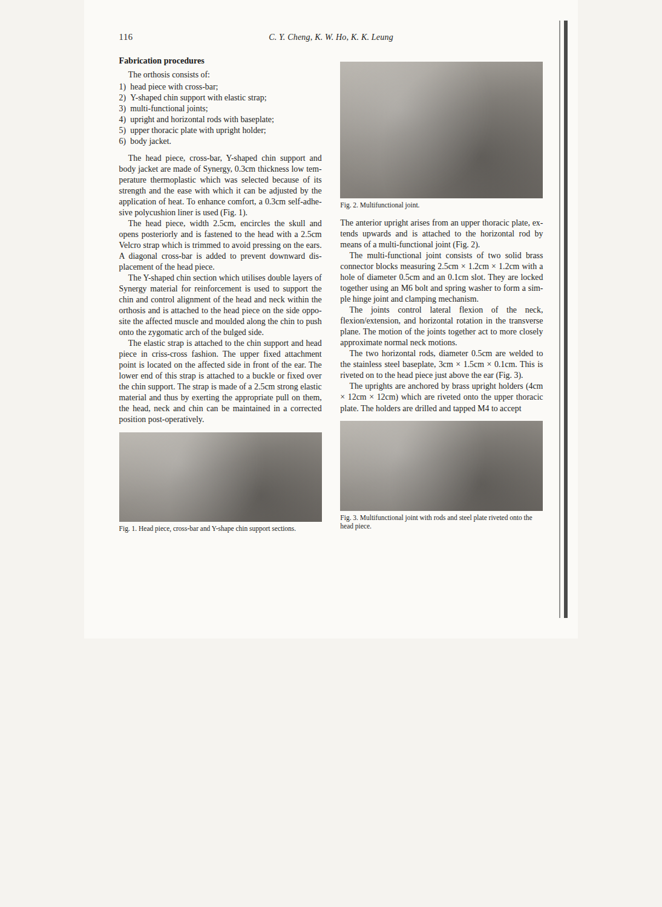116
C. Y. Cheng, K. W. Ho, K. K. Leung
Fabrication procedures
The orthosis consists of:
head piece with cross-bar;
Y-shaped chin support with elastic strap;
multi-functional joints;
upright and horizontal rods with baseplate;
upper thoracic plate with upright holder;
body jacket.
The head piece, cross-bar, Y-shaped chin support and body jacket are made of Synergy, 0.3cm thickness low temperature thermoplastic which was selected because of its strength and the ease with which it can be adjusted by the application of heat. To enhance comfort, a 0.3cm self-adhesive polycushion liner is used (Fig. 1).
The head piece, width 2.5cm, encircles the skull and opens posteriorly and is fastened to the head with a 2.5cm Velcro strap which is trimmed to avoid pressing on the ears. A diagonal cross-bar is added to prevent downward displacement of the head piece.
The Y-shaped chin section which utilises double layers of Synergy material for reinforcement is used to support the chin and control alignment of the head and neck within the orthosis and is attached to the head piece on the side opposite the affected muscle and moulded along the chin to push onto the zygomatic arch of the bulged side.
The elastic strap is attached to the chin support and head piece in criss-cross fashion. The upper fixed attachment point is located on the affected side in front of the ear. The lower end of this strap is attached to a buckle or fixed over the chin support. The strap is made of a 2.5cm strong elastic material and thus by exerting the appropriate pull on them, the head, neck and chin can be maintained in a corrected position post-operatively.
Fig. 1. Head piece, cross-bar and Y-shape chin support sections.
Fig. 2. Multifunctional joint.
The anterior upright arises from an upper thoracic plate, extends upwards and is attached to the horizontal rod by means of a multi-functional joint (Fig. 2).
The multi-functional joint consists of two solid brass connector blocks measuring 2.5cm × 1.2cm × 1.2cm with a hole of diameter 0.5cm and an 0.1cm slot. They are locked together using an M6 bolt and spring washer to form a simple hinge joint and clamping mechanism.
The joints control lateral flexion of the neck, flexion/extension, and horizontal rotation in the transverse plane. The motion of the joints together act to more closely approximate normal neck motions.
The two horizontal rods, diameter 0.5cm are welded to the stainless steel baseplate, 3cm × 1.5cm × 0.1cm. This is riveted on to the head piece just above the ear (Fig. 3).
The uprights are anchored by brass upright holders (4cm × 12cm × 12cm) which are riveted onto the upper thoracic plate. The holders are drilled and tapped M4 to accept
Fig. 3. Multifunctional joint with rods and steel plate riveted onto the head piece.